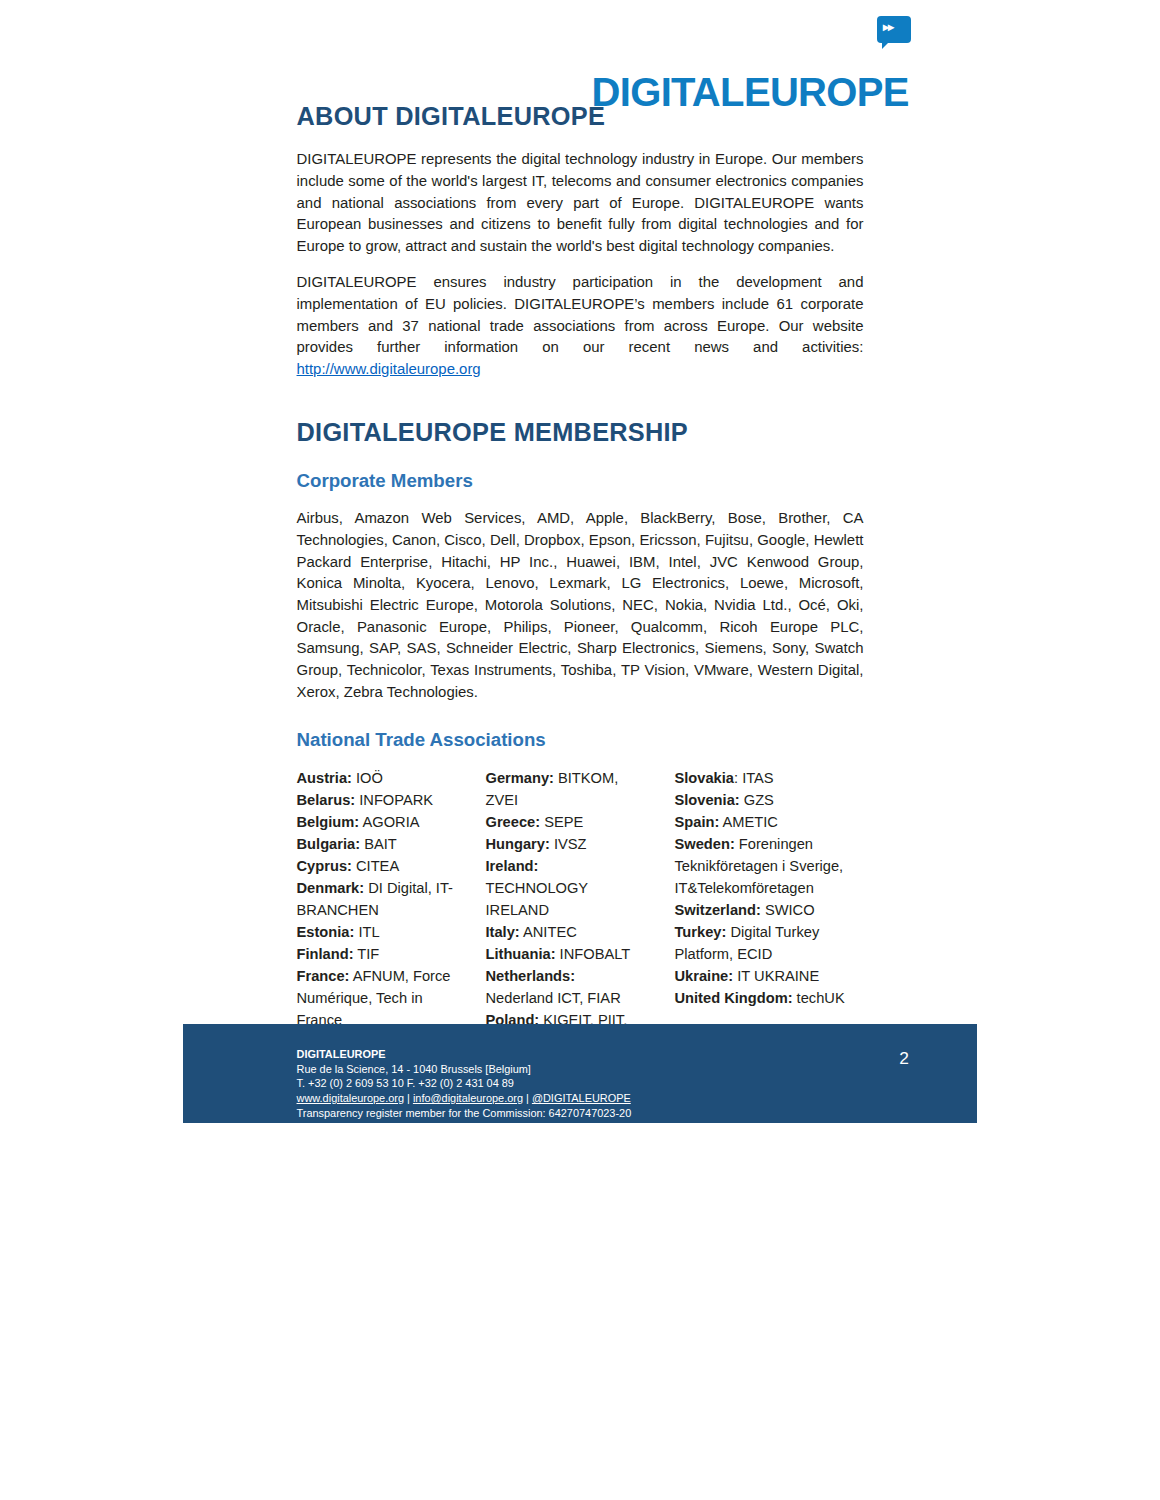▸▸
DIGITAL EUROPE
ABOUT DIGITALEUROPE
DIGITALEUROPE represents the digital technology industry in Europe. Our members include some of the world's largest IT, telecoms and consumer electronics companies and national associations from every part of Europe. DIGITALEUROPE wants European businesses and citizens to benefit fully from digital technologies and for Europe to grow, attract and sustain the world's best digital technology companies.
DIGITALEUROPE ensures industry participation in the development and implementation of EU policies. DIGITALEUROPE’s members include 61 corporate members and 37 national trade associations from across Europe. Our website provides further information on our recent news and activities: http://www.digitaleurope.org
DIGITALEUROPE MEMBERSHIP
Corporate Members
Airbus, Amazon Web Services, AMD, Apple, BlackBerry, Bose, Brother, CA Technologies, Canon, Cisco, Dell, Dropbox, Epson, Ericsson, Fujitsu, Google, Hewlett Packard Enterprise, Hitachi, HP Inc., Huawei, IBM, Intel, JVC Kenwood Group, Konica Minolta, Kyocera, Lenovo, Lexmark, LG Electronics, Loewe, Microsoft, Mitsubishi Electric Europe, Motorola Solutions, NEC, Nokia, Nvidia Ltd., Océ, Oki, Oracle, Panasonic Europe, Philips, Pioneer, Qualcomm, Ricoh Europe PLC, Samsung, SAP, SAS, Schneider Electric, Sharp Electronics, Siemens, Sony, Swatch Group, Technicolor, Texas Instruments, Toshiba, TP Vision, VMware, Western Digital, Xerox, Zebra Technologies.
National Trade Associations
Austria: IOÖ
Belarus: INFOPARK
Belgium: AGORIA
Bulgaria: BAIT
Cyprus: CITEA
Denmark: DI Digital, IT-BRANCHEN
Estonia: ITL
Finland: TIF
France: AFNUM, Force Numérique, Tech in France
Germany: BITKOM, ZVEI
Greece: SEPE
Hungary: IVSZ
Ireland: TECHNOLOGY IRELAND
Italy: ANITEC
Lithuania: INFOBALT
Netherlands: Nederland ICT, FIAR
Poland: KIGEIT, PIIT, ZIPSEE
Portugal: AGEFE
Romania: ANIS, APDETIC
Slovakia: ITAS
Slovenia: GZS
Spain: AMETIC
Sweden: Foreningen Teknikföretagen i Sverige, IT&Telekomföretagen
Switzerland: SWICO
Turkey: Digital Turkey Platform, ECID
Ukraine: IT UKRAINE
United Kingdom: techUK
2
DIGITALEUROPE
Rue de la Science, 14 - 1040 Brussels [Belgium]
T. +32 (0) 2 609 53 10 F. +32 (0) 2 431 04 89
www.digitaleurope.org | info@digitaleurope.org | @DIGITALEUROPE
Transparency register member for the Commission: 64270747023-20